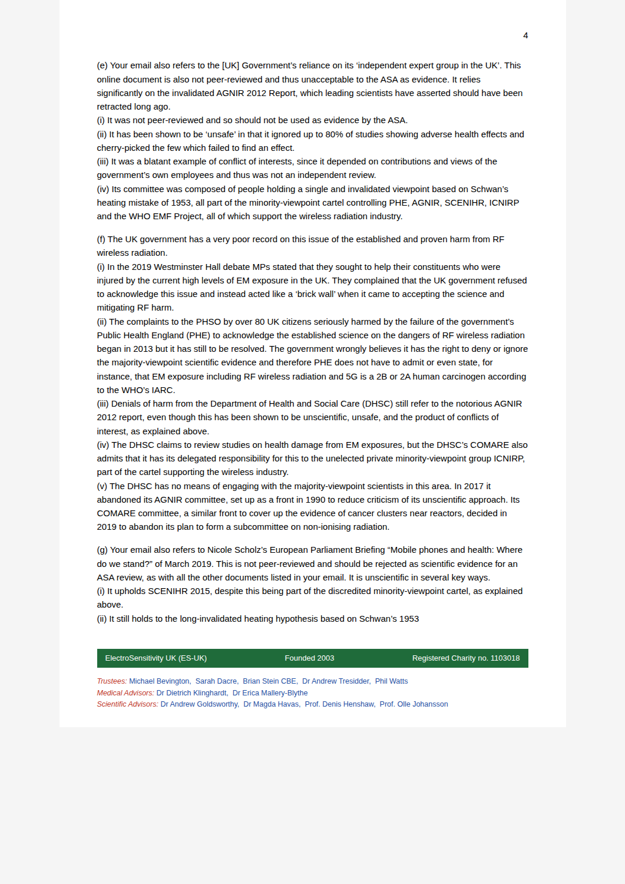4
(e) Your email also refers to the [UK] Government’s reliance on its ‘independent expert group in the UK’. This online document is also not peer-reviewed and thus unacceptable to the ASA as evidence. It relies significantly on the invalidated AGNIR 2012 Report, which leading scientists have asserted should have been retracted long ago.
(i) It was not peer-reviewed and so should not be used as evidence by the ASA.
(ii) It has been shown to be ‘unsafe’ in that it ignored up to 80% of studies showing adverse health effects and cherry-picked the few which failed to find an effect.
(iii) It was a blatant example of conflict of interests, since it depended on contributions and views of the government’s own employees and thus was not an independent review.
(iv) Its committee was composed of people holding a single and invalidated viewpoint based on Schwan’s heating mistake of 1953, all part of the minority-viewpoint cartel controlling PHE, AGNIR, SCENIHR, ICNIRP and the WHO EMF Project, all of which support the wireless radiation industry.
(f) The UK government has a very poor record on this issue of the established and proven harm from RF wireless radiation.
(i) In the 2019 Westminster Hall debate MPs stated that they sought to help their constituents who were injured by the current high levels of EM exposure in the UK. They complained that the UK government refused to acknowledge this issue and instead acted like a ‘brick wall’ when it came to accepting the science and mitigating RF harm.
(ii) The complaints to the PHSO by over 80 UK citizens seriously harmed by the failure of the government’s Public Health England (PHE) to acknowledge the established science on the dangers of RF wireless radiation began in 2013 but it has still to be resolved. The government wrongly believes it has the right to deny or ignore the majority-viewpoint scientific evidence and therefore PHE does not have to admit or even state, for instance, that EM exposure including RF wireless radiation and 5G is a 2B or 2A human carcinogen according to the WHO’s IARC.
(iii) Denials of harm from the Department of Health and Social Care (DHSC) still refer to the notorious AGNIR 2012 report, even though this has been shown to be unscientific, unsafe, and the product of conflicts of interest, as explained above.
(iv) The DHSC claims to review studies on health damage from EM exposures, but the DHSC’s COMARE also admits that it has its delegated responsibility for this to the unelected private minority-viewpoint group ICNIRP, part of the cartel supporting the wireless industry.
(v) The DHSC has no means of engaging with the majority-viewpoint scientists in this area. In 2017 it abandoned its AGNIR committee, set up as a front in 1990 to reduce criticism of its unscientific approach. Its COMARE committee, a similar front to cover up the evidence of cancer clusters near reactors, decided in 2019 to abandon its plan to form a subcommittee on non-ionising radiation.
(g) Your email also refers to Nicole Scholz’s European Parliament Briefing “Mobile phones and health: Where do we stand?” of March 2019. This is not peer-reviewed and should be rejected as scientific evidence for an ASA review, as with all the other documents listed in your email. It is unscientific in several key ways.
(i) It upholds SCENIHR 2015, despite this being part of the discredited minority-viewpoint cartel, as explained above.
(ii) It still holds to the long-invalidated heating hypothesis based on Schwan’s 1953
ElectroSensitivity UK (ES-UK) Founded 2003 Registered Charity no. 1103018
Trustees: Michael Bevington, Sarah Dacre, Brian Stein CBE, Dr Andrew Tresidder, Phil Watts
Medical Advisors: Dr Dietrich Klinghardt, Dr Erica Mallery-Blythe
Scientific Advisors: Dr Andrew Goldsworthy, Dr Magda Havas, Prof. Denis Henshaw, Prof. Olle Johansson